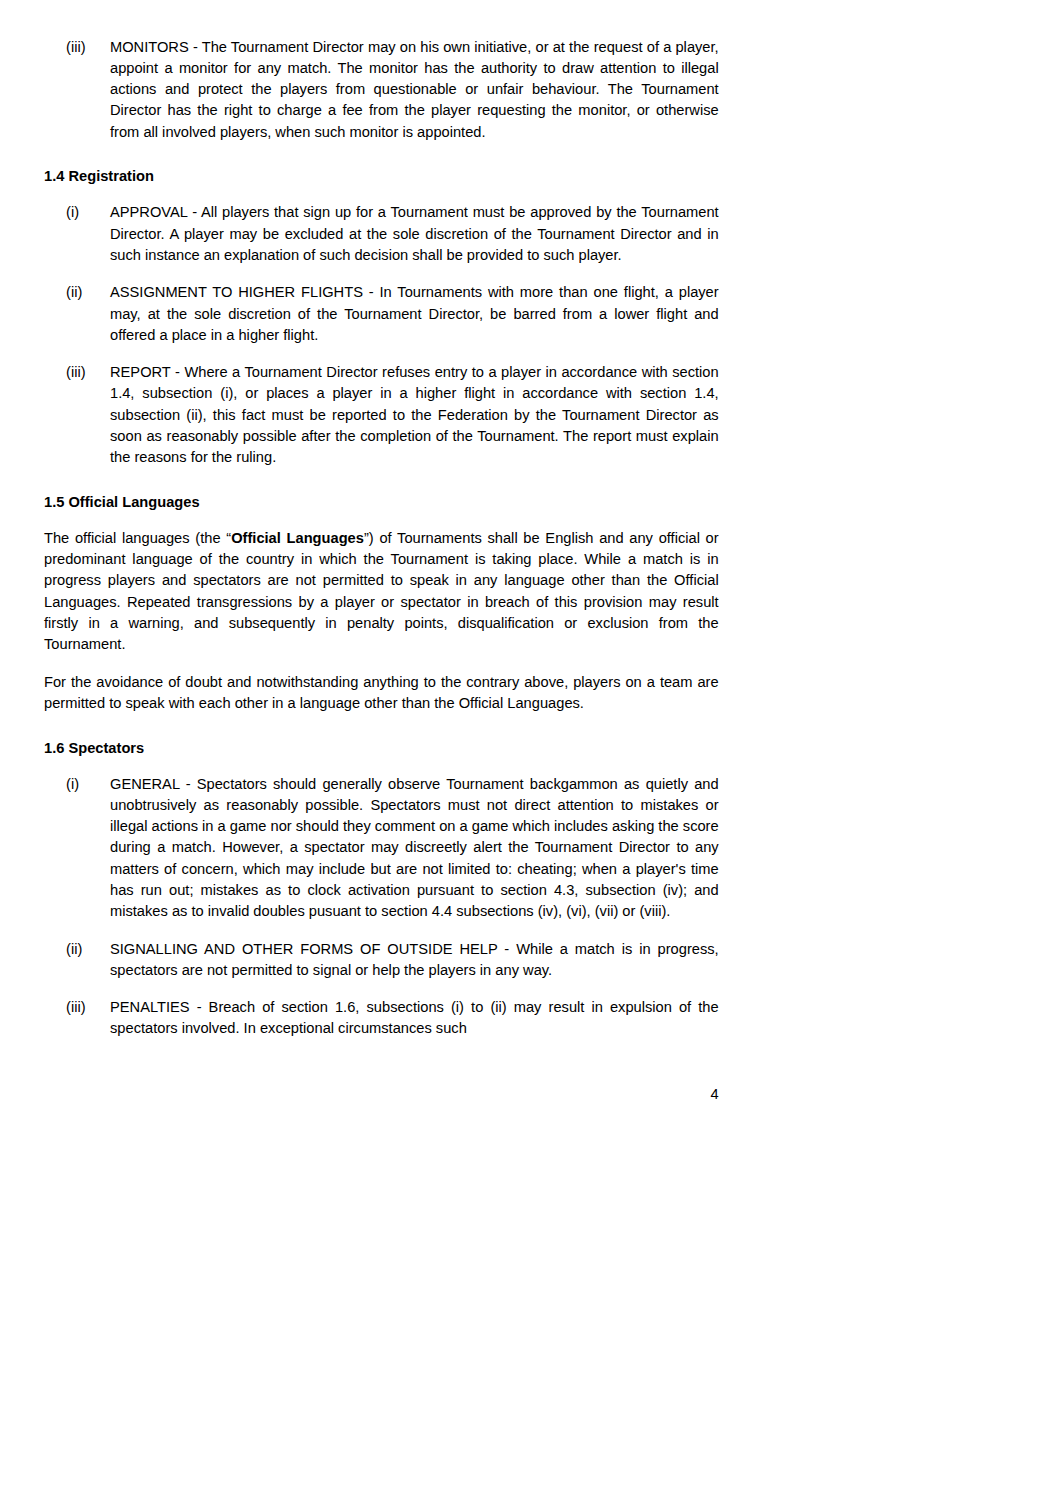(iii)
MONITORS - The Tournament Director may on his own initiative, or at the request of a player, appoint a monitor for any match. The monitor has the authority to draw attention to illegal actions and protect the players from questionable or unfair behaviour. The Tournament Director has the right to charge a fee from the player requesting the monitor, or otherwise from all involved players, when such monitor is appointed.
1.4 Registration
(i)
APPROVAL - All players that sign up for a Tournament must be approved by the Tournament Director. A player may be excluded at the sole discretion of the Tournament Director and in such instance an explanation of such decision shall be provided to such player.
(ii)
ASSIGNMENT TO HIGHER FLIGHTS - In Tournaments with more than one flight, a player may, at the sole discretion of the Tournament Director, be barred from a lower flight and offered a place in a higher flight.
(iii)
REPORT - Where a Tournament Director refuses entry to a player in accordance with section 1.4, subsection (i), or places a player in a higher flight in accordance with section 1.4, subsection (ii), this fact must be reported to the Federation by the Tournament Director as soon as reasonably possible after the completion of the Tournament. The report must explain the reasons for the ruling.
1.5 Official Languages
The official languages (the “Official Languages”) of Tournaments shall be English and any official or predominant language of the country in which the Tournament is taking place. While a match is in progress players and spectators are not permitted to speak in any language other than the Official Languages. Repeated transgressions by a player or spectator in breach of this provision may result firstly in a warning, and subsequently in penalty points, disqualification or exclusion from the Tournament.
For the avoidance of doubt and notwithstanding anything to the contrary above, players on a team are permitted to speak with each other in a language other than the Official Languages.
1.6 Spectators
(i)
GENERAL - Spectators should generally observe Tournament backgammon as quietly and unobtrusively as reasonably possible. Spectators must not direct attention to mistakes or illegal actions in a game nor should they comment on a game which includes asking the score during a match. However, a spectator may discreetly alert the Tournament Director to any matters of concern, which may include but are not limited to: cheating; when a player's time has run out; mistakes as to clock activation pursuant to section 4.3, subsection (iv); and mistakes as to invalid doubles pusuant to section 4.4 subsections (iv), (vi), (vii) or (viii).
(ii)
SIGNALLING AND OTHER FORMS OF OUTSIDE HELP - While a match is in progress, spectators are not permitted to signal or help the players in any way.
(iii)
PENALTIES - Breach of section 1.6, subsections (i) to (ii) may result in expulsion of the spectators involved. In exceptional circumstances such
4